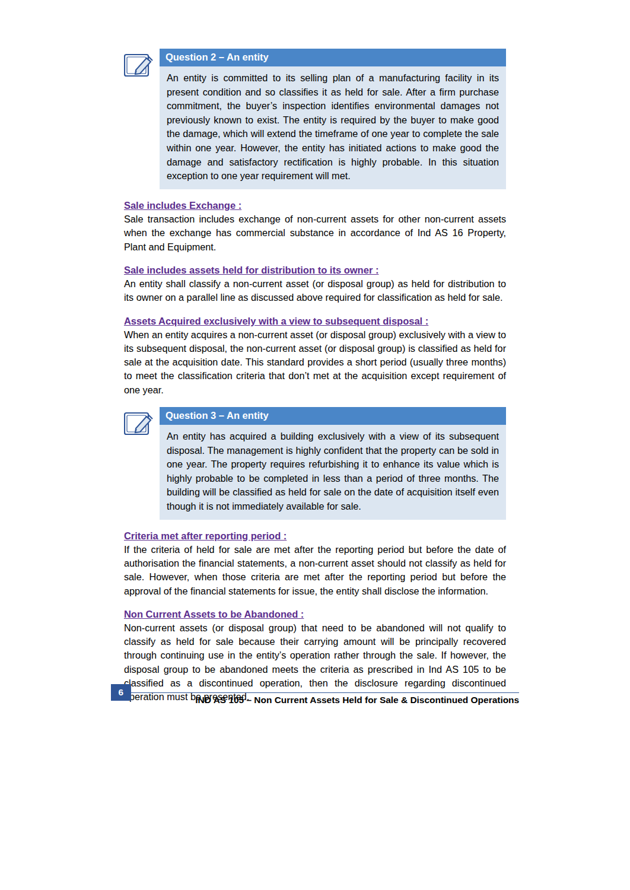Question 2 – An entity
An entity is committed to its selling plan of a manufacturing facility in its present condition and so classifies it as held for sale. After a firm purchase commitment, the buyer’s inspection identifies environmental damages not previously known to exist. The entity is required by the buyer to make good the damage, which will extend the timeframe of one year to complete the sale within one year. However, the entity has initiated actions to make good the damage and satisfactory rectification is highly probable. In this situation exception to one year requirement will met.
Sale includes Exchange :
Sale transaction includes exchange of non-current assets for other non-current assets when the exchange has commercial substance in accordance of Ind AS 16 Property, Plant and Equipment.
Sale includes assets held for distribution to its owner :
An entity shall classify a non-current asset (or disposal group) as held for distribution to its owner on a parallel line as discussed above required for classification as held for sale.
Assets Acquired exclusively with a view to subsequent disposal :
When an entity acquires a non-current asset (or disposal group) exclusively with a view to its subsequent disposal, the non-current asset (or disposal group) is classified as held for sale at the acquisition date. This standard provides a short period (usually three months) to meet the classification criteria that don’t met at the acquisition except requirement of one year.
Question 3 – An entity
An entity has acquired a building exclusively with a view of its subsequent disposal. The management is highly confident that the property can be sold in one year. The property requires refurbishing it to enhance its value which is highly probable to be completed in less than a period of three months. The building will be classified as held for sale on the date of acquisition itself even though it is not immediately available for sale.
Criteria met after reporting period :
If the criteria of held for sale are met after the reporting period but before the date of authorisation the financial statements, a non-current asset should not classify as held for sale. However, when those criteria are met after the reporting period but before the approval of the financial statements for issue, the entity shall disclose the information.
Non Current Assets to be Abandoned :
Non-current assets (or disposal group) that need to be abandoned will not qualify to classify as held for sale because their carrying amount will be principally recovered through continuing use in the entity’s operation rather through the sale. If however, the disposal group to be abandoned meets the criteria as prescribed in Ind AS 105 to be classified as a discontinued operation, then the disclosure regarding discontinued operation must be presented.
6
IND AS 105 – Non Current Assets Held for Sale & Discontinued Operations